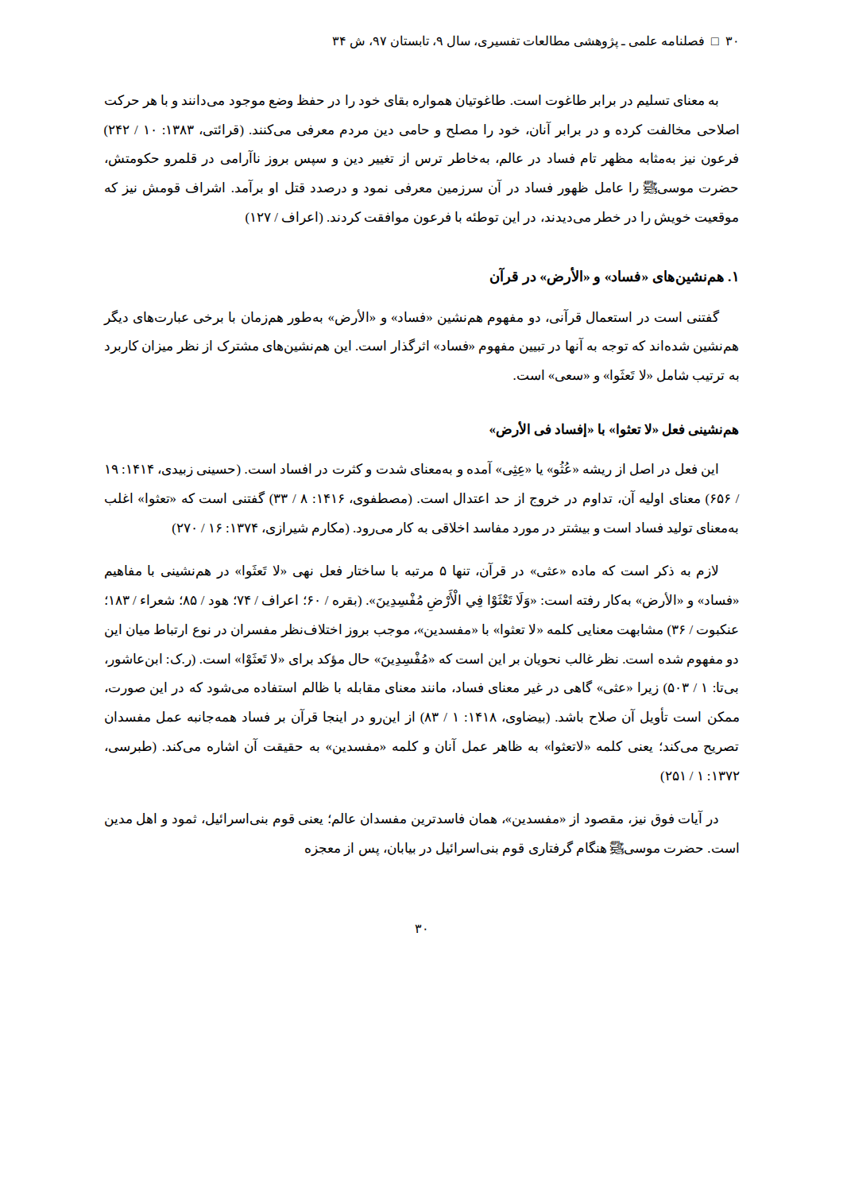۳۰ □ فصلنامه علمی ـ پژوهشی مطالعات تفسیری، سال ۹، تابستان ۹۷، ش ۳۴
به معنای تسلیم در برابر طاغوت است. طاغوتیان همواره بقای خود را در حفظ وضع موجود می‌دانند و با هر حرکت اصلاحی مخالفت کرده و در برابر آنان، خود را مصلح و حامی دین مردم معرفی می‌کنند. (قرائتی، ۱۳۸۳: ۱۰ / ۲۴۲) فرعون نیز به‌مثابه مظهر تام فساد در عالم، به‌خاطر ترس از تغییر دین و سپس بروز ناآرامی در قلمرو حکومتش، حضرت موسیﷺ را عامل ظهور فساد در آن سرزمین معرفی نمود و درصدد قتل او برآمد. اشراف قومش نیز که موقعیت خویش را در خطر می‌دیدند، در این توطئه با فرعون موافقت کردند. (اعراف / ۱۲۷)
۱. هم‌نشین‌های «فساد» و «الأرض» در قرآن
گفتنی است در استعمال قرآنی، دو مفهوم هم‌نشین «فساد» و «الأرض» به‌طور هم‌زمان با برخی عبارت‌های دیگر هم‌نشین شده‌اند که توجه به آنها در تبیین مفهوم «فساد» اثرگذار است. این هم‌نشین‌های مشترک از نظر میزان کاربرد به ترتیب شامل «لا تَعثَوا» و «سعی» است.
هم‌نشینی فعل «لا تعثوا» با «إفساد فی الأرض»
این فعل در اصل از ریشه «عُثُو» یا «عِثِی» آمده و به‌معنای شدت و کثرت در افساد است. (حسینی زبیدی، ۱۴۱۴: ۱۹ / ۶۵۶) معنای اولیه آن، تداوم در خروج از حد اعتدال است. (مصطفوی، ۱۴۱۶: ۸ / ۳۳) گفتنی است که «تعثوا» اغلب به‌معنای تولید فساد است و بیشتر در مورد مفاسد اخلاقی به کار می‌رود. (مکارم شیرازی، ۱۳۷۴: ۱۶ / ۲۷۰)
لازم به ذکر است که ماده «عثی» در قرآن، تنها ۵ مرتبه با ساختار فعل نهی «لا تَعثَوا» در هم‌نشینی با مفاهیم «فساد» و «الأرض» به‌کار رفته است: «وَلَا تَعْثَوْا فِي الْأَرْضِ مُفْسِدِينَ». (بقره / ۶۰؛ اعراف / ۷۴؛ هود / ۸۵؛ شعراء / ۱۸۳؛ عنکبوت / ۳۶) مشابهت معنایی کلمه «لا تعثوا» با «مفسدین»، موجب بروز اختلاف‌نظر مفسران در نوع ارتباط میان این دو مفهوم شده است. نظر غالب نحویان بر این است که «مُفْسِدِينَ» حال مؤکد برای «لا تَعثَوْا» است. (ر.ک: ابن‌عاشور، بی‌تا: ۱ / ۵۰۳) زیرا «عثی» گاهی در غیر معنای فساد، مانند معنای مقابله با ظالم استفاده می‌شود که در این صورت، ممکن است تأویل آن صلاح باشد. (بیضاوی، ۱۴۱۸: ۱ / ۸۳) از این‌رو در اینجا قرآن بر فساد همه‌جانبه عمل مفسدان تصریح می‌کند؛ یعنی کلمه «لاتعثوا» به ظاهر عمل آنان و کلمه «مفسدین» به حقیقت آن اشاره می‌کند. (طبرسی، ۱۳۷۲: ۱ / ۲۵۱)
در آیات فوق نیز، مقصود از «مفسدین»، همان فاسدترین مفسدان عالم؛ یعنی قوم بنی‌اسرائیل، ثمود و اهل مدین است. حضرت موسیﷺ هنگام گرفتاری قوم بنی‌اسرائیل در بیابان، پس از معجزه
۳۰